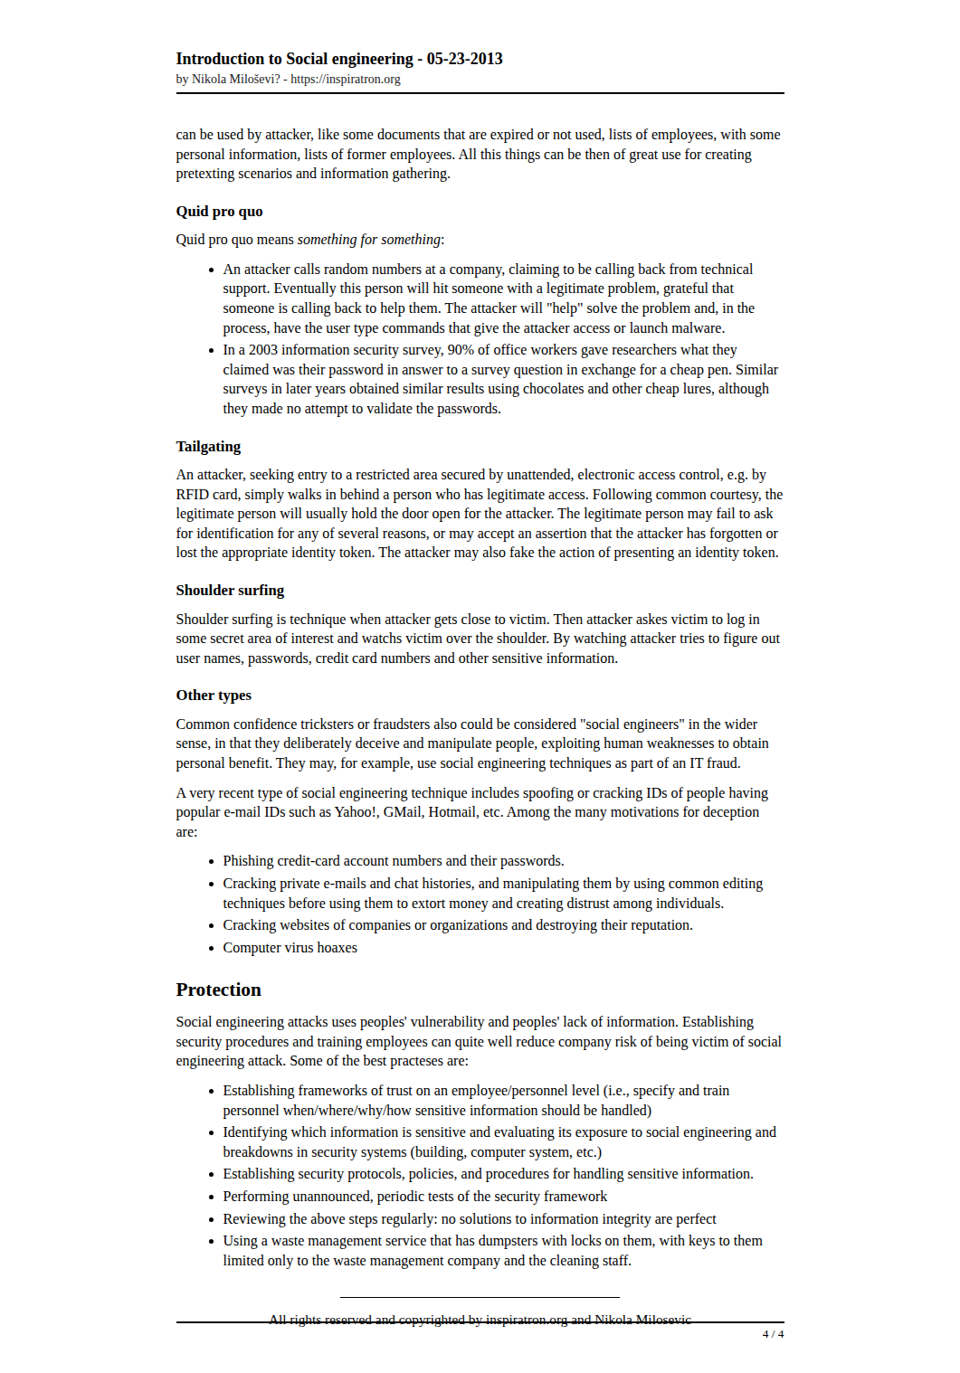Introduction to Social engineering - 05-23-2013
by Nikola Miloševi? - https://inspiratron.org
can be used by attacker, like some documents that are expired or not used, lists of employees, with some personal information, lists of former employees. All this things can be then of great use for creating pretexting scenarios and information gathering.
Quid pro quo
Quid pro quo means something for something:
An attacker calls random numbers at a company, claiming to be calling back from technical support. Eventually this person will hit someone with a legitimate problem, grateful that someone is calling back to help them. The attacker will "help" solve the problem and, in the process, have the user type commands that give the attacker access or launch malware.
In a 2003 information security survey, 90% of office workers gave researchers what they claimed was their password in answer to a survey question in exchange for a cheap pen. Similar surveys in later years obtained similar results using chocolates and other cheap lures, although they made no attempt to validate the passwords.
Tailgating
An attacker, seeking entry to a restricted area secured by unattended, electronic access control, e.g. by RFID card, simply walks in behind a person who has legitimate access. Following common courtesy, the legitimate person will usually hold the door open for the attacker. The legitimate person may fail to ask for identification for any of several reasons, or may accept an assertion that the attacker has forgotten or lost the appropriate identity token. The attacker may also fake the action of presenting an identity token.
Shoulder surfing
Shoulder surfing is technique when attacker gets close to victim. Then attacker askes victim to log in some secret area of interest and watchs victim over the shoulder. By watching attacker tries to figure out user names, passwords, credit card numbers and other sensitive information.
Other types
Common confidence tricksters or fraudsters also could be considered "social engineers" in the wider sense, in that they deliberately deceive and manipulate people, exploiting human weaknesses to obtain personal benefit. They may, for example, use social engineering techniques as part of an IT fraud.
A very recent type of social engineering technique includes spoofing or cracking IDs of people having popular e-mail IDs such as Yahoo!, GMail, Hotmail, etc. Among the many motivations for deception are:
Phishing credit-card account numbers and their passwords.
Cracking private e-mails and chat histories, and manipulating them by using common editing techniques before using them to extort money and creating distrust among individuals.
Cracking websites of companies or organizations and destroying their reputation.
Computer virus hoaxes
Protection
Social engineering attacks uses peoples' vulnerability and peoples' lack of information. Establishing security procedures and training employees can quite well reduce company risk of being victim of social engineering attack. Some of the best practeses are:
Establishing frameworks of trust on an employee/personnel level (i.e., specify and train personnel when/where/why/how sensitive information should be handled)
Identifying which information is sensitive and evaluating its exposure to social engineering and breakdowns in security systems (building, computer system, etc.)
Establishing security protocols, policies, and procedures for handling sensitive information.
Performing unannounced, periodic tests of the security framework
Reviewing the above steps regularly: no solutions to information integrity are perfect
Using a waste management service that has dumpsters with locks on them, with keys to them limited only to the waste management company and the cleaning staff.
All rights reserved and copyrighted by inspiratron.org and Nikola Milosevic
4 / 4